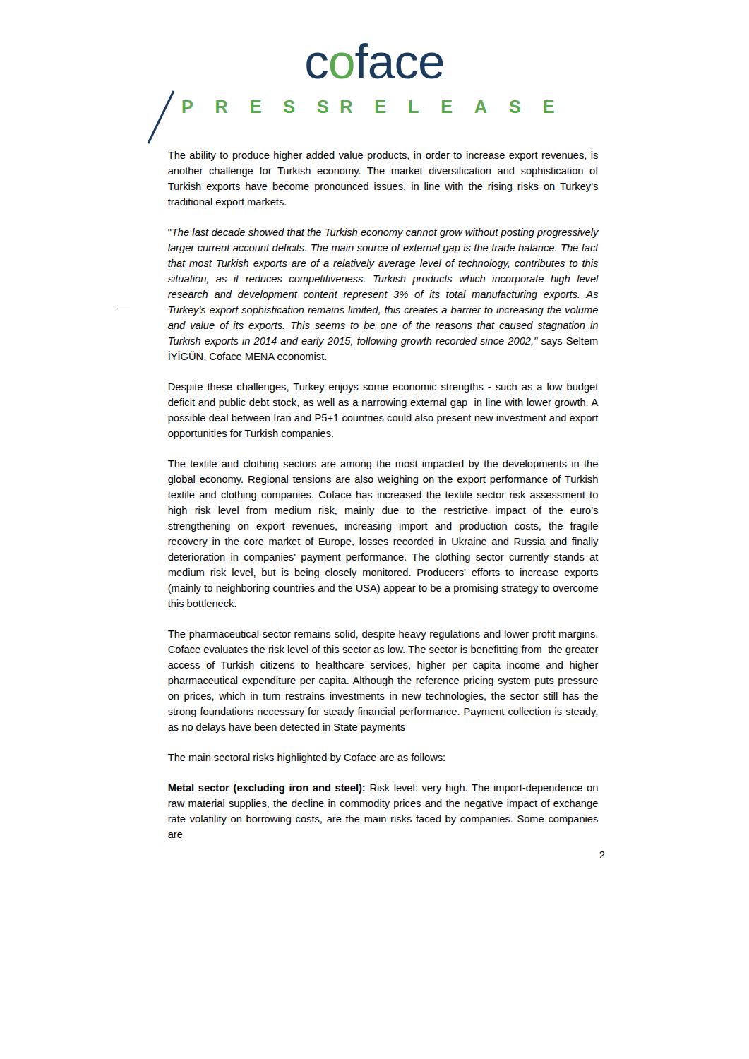coface
P R E S S R E L E A S E
The ability to produce higher added value products, in order to increase export revenues, is another challenge for Turkish economy. The market diversification and sophistication of Turkish exports have become pronounced issues, in line with the rising risks on Turkey's traditional export markets.
"The last decade showed that the Turkish economy cannot grow without posting progressively larger current account deficits. The main source of external gap is the trade balance. The fact that most Turkish exports are of a relatively average level of technology, contributes to this situation, as it reduces competitiveness. Turkish products which incorporate high level research and development content represent 3% of its total manufacturing exports. As Turkey's export sophistication remains limited, this creates a barrier to increasing the volume and value of its exports. This seems to be one of the reasons that caused stagnation in Turkish exports in 2014 and early 2015, following growth recorded since 2002," says Seltem İYİGÜN, Coface MENA economist.
Despite these challenges, Turkey enjoys some economic strengths - such as a low budget deficit and public debt stock, as well as a narrowing external gap in line with lower growth. A possible deal between Iran and P5+1 countries could also present new investment and export opportunities for Turkish companies.
The textile and clothing sectors are among the most impacted by the developments in the global economy. Regional tensions are also weighing on the export performance of Turkish textile and clothing companies. Coface has increased the textile sector risk assessment to high risk level from medium risk, mainly due to the restrictive impact of the euro's strengthening on export revenues, increasing import and production costs, the fragile recovery in the core market of Europe, losses recorded in Ukraine and Russia and finally deterioration in companies' payment performance. The clothing sector currently stands at medium risk level, but is being closely monitored. Producers' efforts to increase exports (mainly to neighboring countries and the USA) appear to be a promising strategy to overcome this bottleneck.
The pharmaceutical sector remains solid, despite heavy regulations and lower profit margins. Coface evaluates the risk level of this sector as low. The sector is benefitting from the greater access of Turkish citizens to healthcare services, higher per capita income and higher pharmaceutical expenditure per capita. Although the reference pricing system puts pressure on prices, which in turn restrains investments in new technologies, the sector still has the strong foundations necessary for steady financial performance. Payment collection is steady, as no delays have been detected in State payments
The main sectoral risks highlighted by Coface are as follows:
Metal sector (excluding iron and steel): Risk level: very high. The import-dependence on raw material supplies, the decline in commodity prices and the negative impact of exchange rate volatility on borrowing costs, are the main risks faced by companies. Some companies are
2